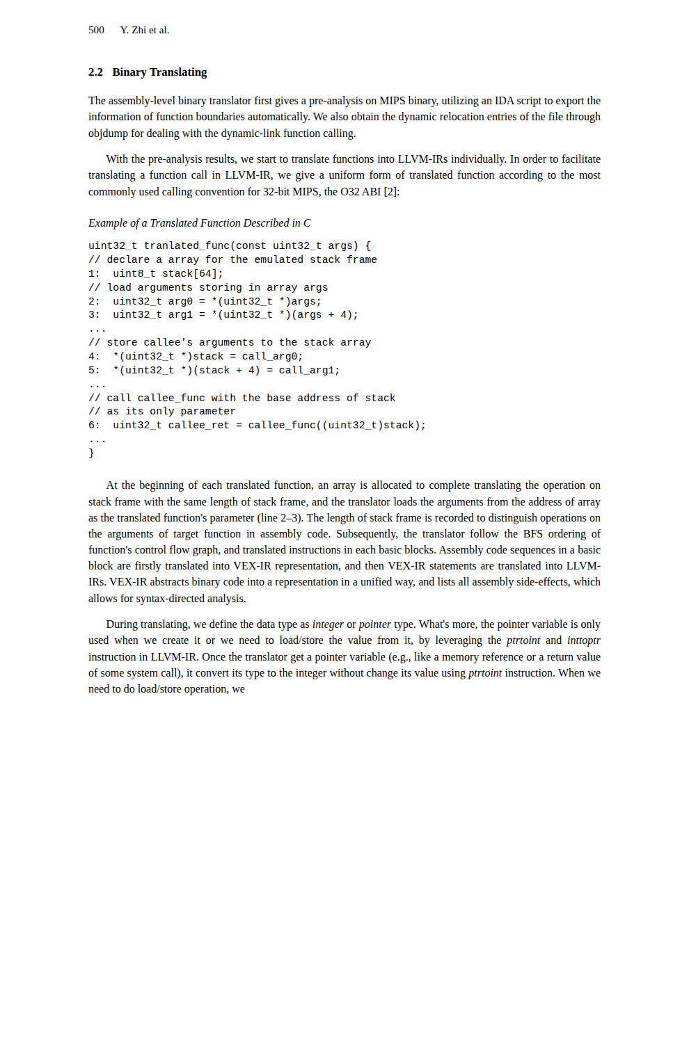500 Y. Zhi et al.
2.2 Binary Translating
The assembly-level binary translator first gives a pre-analysis on MIPS binary, utilizing an IDA script to export the information of function boundaries automatically. We also obtain the dynamic relocation entries of the file through objdump for dealing with the dynamic-link function calling.
With the pre-analysis results, we start to translate functions into LLVM-IRs individually. In order to facilitate translating a function call in LLVM-IR, we give a uniform form of translated function according to the most commonly used calling convention for 32-bit MIPS, the O32 ABI [2]:
Example of a Translated Function Described in C
uint32_t tranlated_func(const uint32_t args) {
// declare a array for the emulated stack frame
1:  uint8_t stack[64];
// load arguments storing in array args
2:  uint32_t arg0 = *(uint32_t *)args;
3:  uint32_t arg1 = *(uint32_t *)(args + 4);
...
// store callee's arguments to the stack array
4:  *(uint32_t *)stack = call_arg0;
5:  *(uint32_t *)(stack + 4) = call_arg1;
...
// call callee_func with the base address of stack
// as its only parameter
6:  uint32_t callee_ret = callee_func((uint32_t)stack);
...
}
At the beginning of each translated function, an array is allocated to complete translating the operation on stack frame with the same length of stack frame, and the translator loads the arguments from the address of array as the translated function's parameter (line 2–3). The length of stack frame is recorded to distinguish operations on the arguments of target function in assembly code. Subsequently, the translator follow the BFS ordering of function's control flow graph, and translated instructions in each basic blocks. Assembly code sequences in a basic block are firstly translated into VEX-IR representation, and then VEX-IR statements are translated into LLVM-IRs. VEX-IR abstracts binary code into a representation in a unified way, and lists all assembly side-effects, which allows for syntax-directed analysis.
During translating, we define the data type as integer or pointer type. What's more, the pointer variable is only used when we create it or we need to load/store the value from it, by leveraging the ptrtoint and inttoptr instruction in LLVM-IR. Once the translator get a pointer variable (e.g., like a memory reference or a return value of some system call), it convert its type to the integer without change its value using ptrtoint instruction. When we need to do load/store operation, we